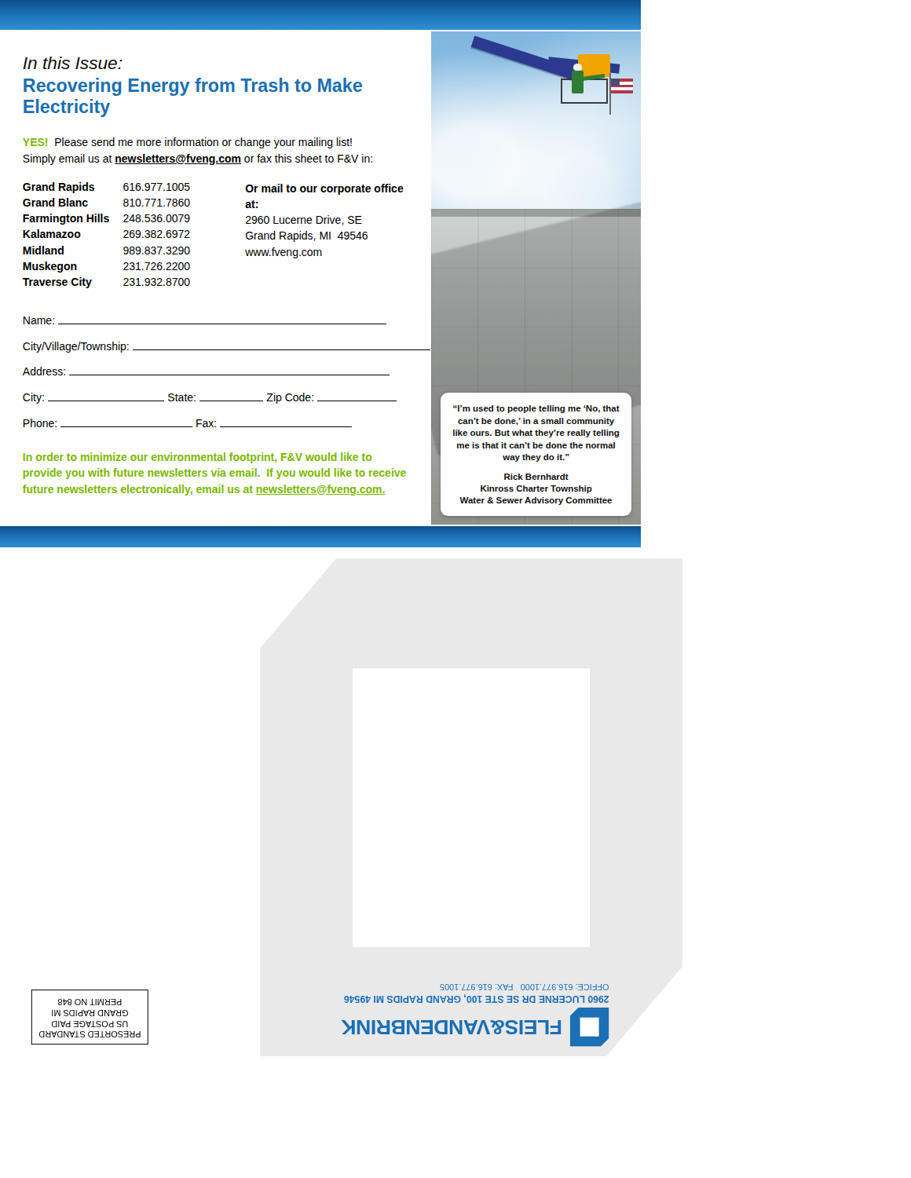In this Issue:
Recovering Energy from Trash to Make Electricity
YES! Please send me more information or change your mailing list!
Simply email us at newsletters@fveng.com or fax this sheet to F&V in:
| Grand Rapids | 616.977.1005 |
| Grand Blanc | 810.771.7860 |
| Farmington Hills | 248.536.0079 |
| Kalamazoo | 269.382.6972 |
| Midland | 989.837.3290 |
| Muskegon | 231.726.2200 |
| Traverse City | 231.932.8700 |
Or mail to our corporate office at:
2960 Lucerne Drive, SE
Grand Rapids, MI 49546
www.fveng.com
Name:
City/Village/Township:
Address:
City: State: Zip Code:
Phone: Fax:
In order to minimize our environmental footprint, F&V would like to provide you with future newsletters via email. If you would like to receive future newsletters electronically, email us at newsletters@fveng.com.
“I’m used to people telling me ‘No, that can’t be done,’ in a small community like ours. But what they’re really telling me is that it can’t be done the normal way they do it.”
Rick Bernhardt
Kinross Charter Township
Water & Sewer Advisory Committee
PRESORTED STANDARD
US POSTAGE PAID
GRAND RAPIDS MI
PERMIT NO 848
FLEIS&VANDENBRINK
2960 LUCERNE DR SE STE 100, GRAND RAPIDS MI 49546
OFFICE: 616.977.1000 FAX: 616.977.1005